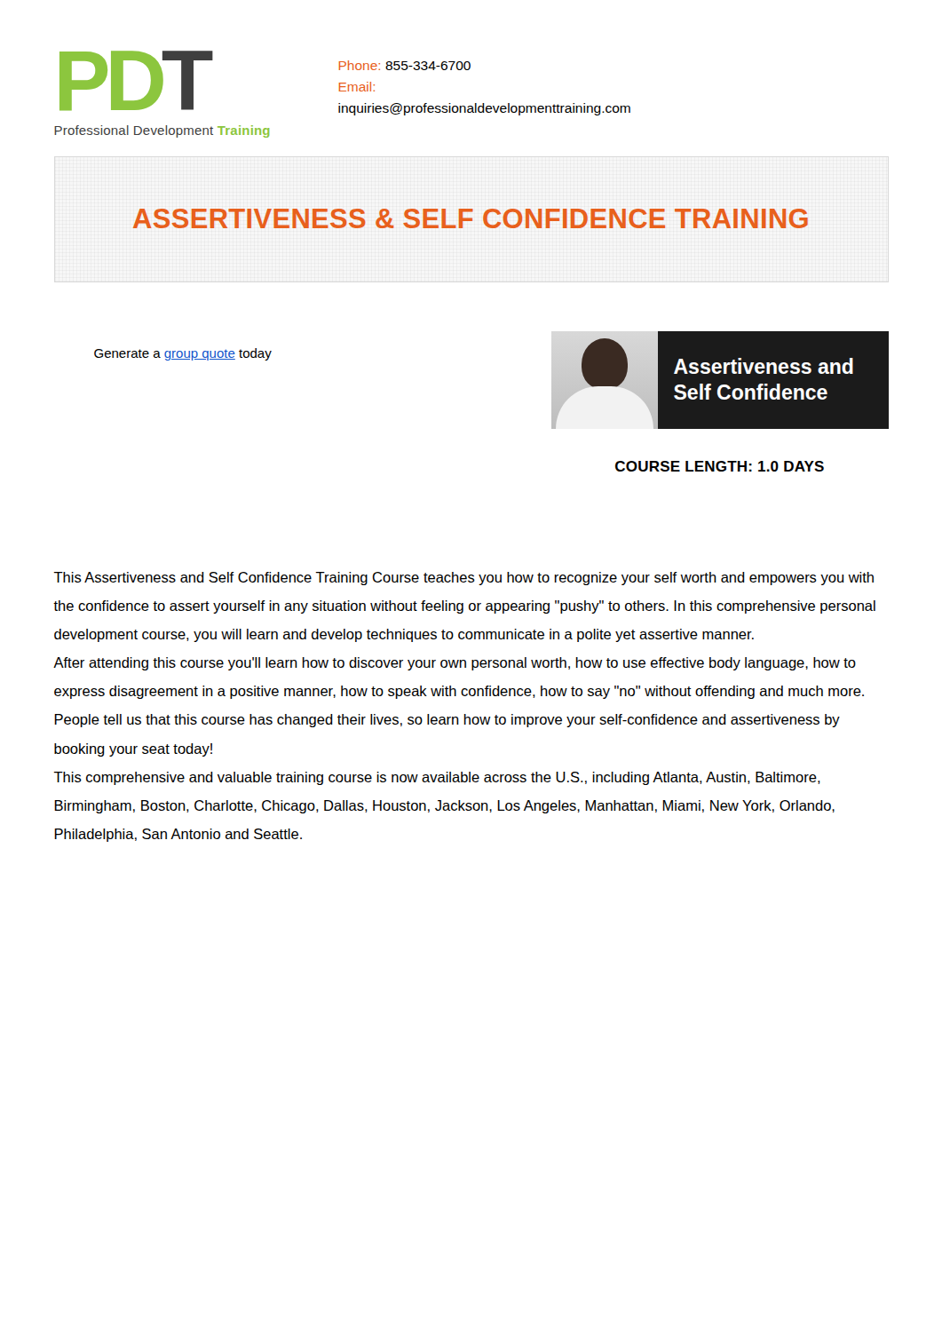PDT
Professional Development Training
Phone: 855-334-6700
Email:
inquiries@professionaldevelopmenttraining.com
ASSERTIVENESS & SELF CONFIDENCE TRAINING
Generate a group quote today
Assertiveness and
Self Confidence
COURSE LENGTH: 1.0 DAYS
This Assertiveness and Self Confidence Training Course teaches you how to recognize your self worth and empowers you with the confidence to assert yourself in any situation without feeling or appearing "pushy" to others. In this comprehensive personal development course, you will learn and develop techniques to communicate in a polite yet assertive manner.
After attending this course you'll learn how to discover your own personal worth, how to use effective body language, how to express disagreement in a positive manner, how to speak with confidence, how to say "no" without offending and much more. People tell us that this course has changed their lives, so learn how to improve your self-confidence and assertiveness by booking your seat today!
This comprehensive and valuable training course is now available across the U.S., including Atlanta, Austin, Baltimore, Birmingham, Boston, Charlotte, Chicago, Dallas, Houston, Jackson, Los Angeles, Manhattan, Miami, New York, Orlando, Philadelphia, San Antonio and Seattle.